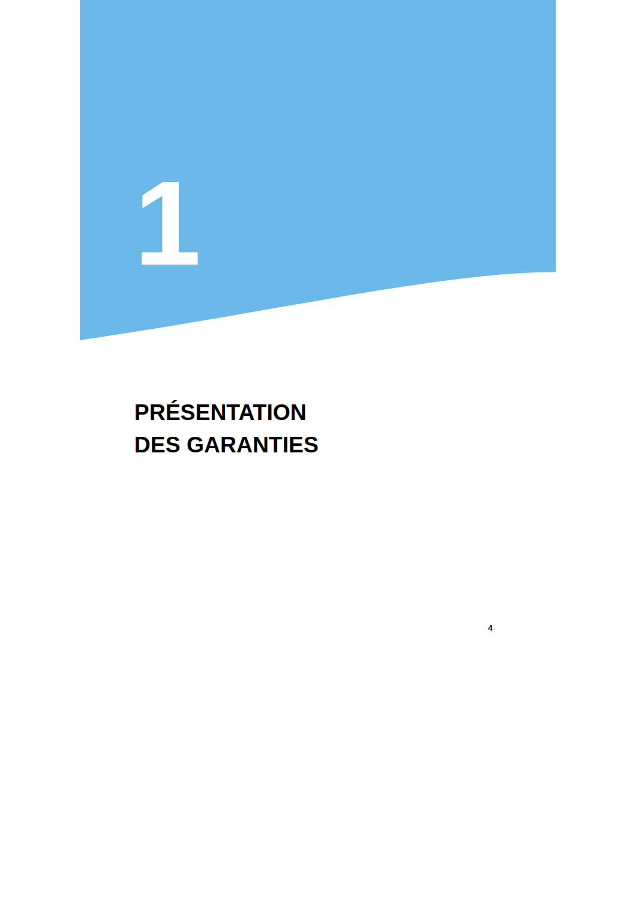1
PRÉSENTATION
DES GARANTIES
4